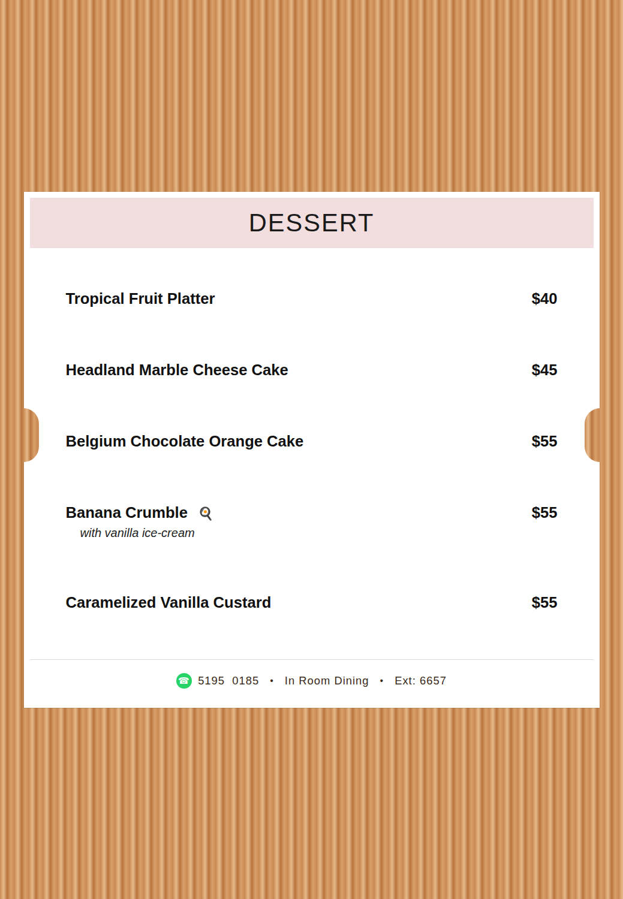DESSERT
Tropical Fruit Platter $40
Headland Marble Cheese Cake $45
Belgium Chocolate Orange Cake $55
Banana Crumble 🍳 $55
with vanilla ice-cream
Caramelized Vanilla Custard $55
☎5195 0185 • In Room Dining • Ext: 6657